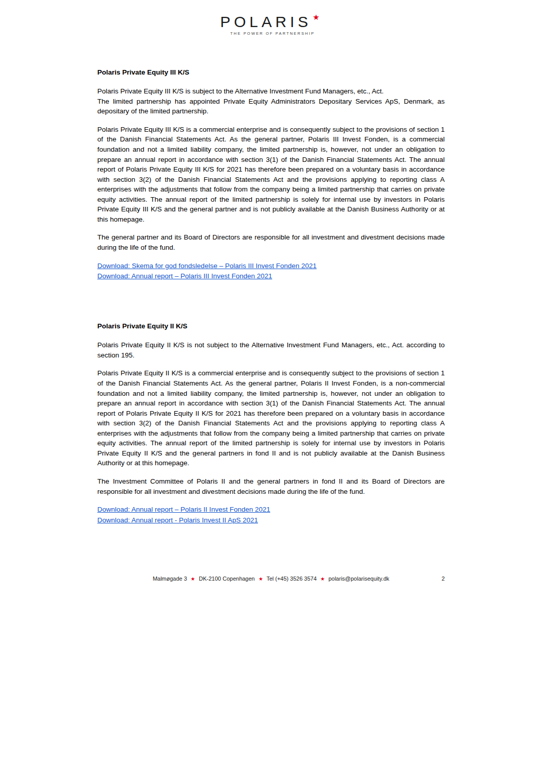POLARIS★
THE POWER OF PARTNERSHIP
Polaris Private Equity III K/S
Polaris Private Equity III K/S is subject to the Alternative Investment Fund Managers, etc., Act.
The limited partnership has appointed Private Equity Administrators Depositary Services ApS, Denmark, as depositary of the limited partnership.
Polaris Private Equity III K/S is a commercial enterprise and is consequently subject to the provisions of section 1 of the Danish Financial Statements Act. As the general partner, Polaris III Invest Fonden, is a commercial foundation and not a limited liability company, the limited partnership is, however, not under an obligation to prepare an annual report in accordance with section 3(1) of the Danish Financial Statements Act. The annual report of Polaris Private Equity III K/S for 2021 has therefore been prepared on a voluntary basis in accordance with section 3(2) of the Danish Financial Statements Act and the provisions applying to reporting class A enterprises with the adjustments that follow from the company being a limited partnership that carries on private equity activities. The annual report of the limited partnership is solely for internal use by investors in Polaris Private Equity III K/S and the general partner and is not publicly available at the Danish Business Authority or at this homepage.
The general partner and its Board of Directors are responsible for all investment and divestment decisions made during the life of the fund.
Download: Skema for god fondsledelse – Polaris III Invest Fonden 2021 Download: Annual report – Polaris III Invest Fonden 2021
Polaris Private Equity II K/S
Polaris Private Equity II K/S is not subject to the Alternative Investment Fund Managers, etc., Act. according to section 195.
Polaris Private Equity II K/S is a commercial enterprise and is consequently subject to the provisions of section 1 of the Danish Financial Statements Act. As the general partner, Polaris II Invest Fonden, is a non-commercial foundation and not a limited liability company, the limited partnership is, however, not under an obligation to prepare an annual report in accordance with section 3(1) of the Danish Financial Statements Act. The annual report of Polaris Private Equity II K/S for 2021 has therefore been prepared on a voluntary basis in accordance with section 3(2) of the Danish Financial Statements Act and the provisions applying to reporting class A enterprises with the adjustments that follow from the company being a limited partnership that carries on private equity activities. The annual report of the limited partnership is solely for internal use by investors in Polaris Private Equity II K/S and the general partners in fond II and is not publicly available at the Danish Business Authority or at this homepage.
The Investment Committee of Polaris II and the general partners in fond II and its Board of Directors are responsible for all investment and divestment decisions made during the life of the fund.
Download: Annual report – Polaris II Invest Fonden 2021 Download: Annual report - Polaris Invest II ApS 2021
Malmøgade 3 ★ DK-2100 Copenhagen ★ Tel (+45) 3526 3574 ★ polaris@polarisequity.dk
2